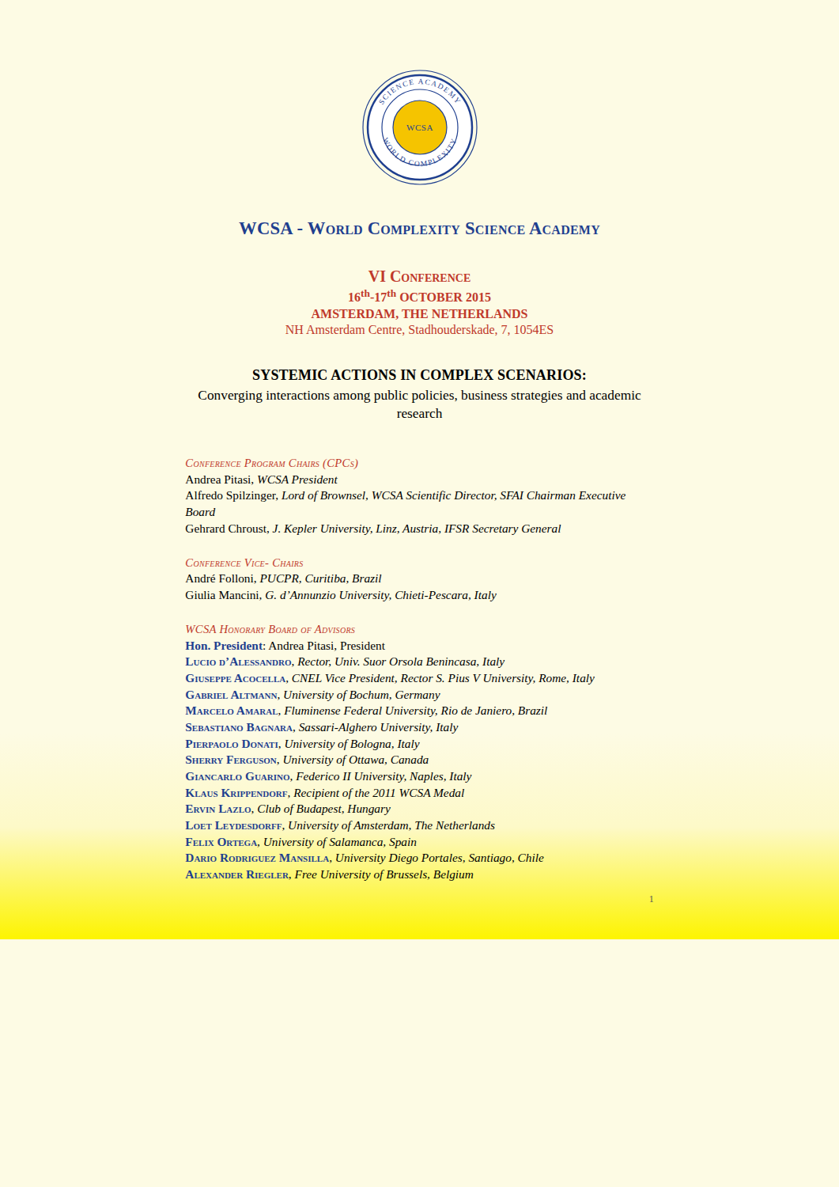SCIENCE ACADEMY WORLD COMPLEXITY WCSA
WCSA - World Complexity Science Academy
VI Conference
16th-17th OCTOBER 2015
AMSTERDAM, THE NETHERLANDS
NH Amsterdam Centre, Stadhouderskade, 7, 1054ES
SYSTEMIC ACTIONS IN COMPLEX SCENARIOS:
Converging interactions among public policies, business strategies and academic research
Conference Program Chairs (CPCs)
Andrea Pitasi, WCSA President
Alfredo Spilzinger, Lord of Brownsel, WCSA Scientific Director, SFAI Chairman Executive Board
Gehrard Chroust, J. Kepler University, Linz, Austria, IFSR Secretary General
Conference Vice- Chairs
André Folloni, PUCPR, Curitiba, Brazil
Giulia Mancini, G. d’Annunzio University, Chieti-Pescara, Italy
WCSA Honorary Board of Advisors
Hon. President: Andrea Pitasi, President
Lucio d’Alessandro, Rector, Univ. Suor Orsola Benincasa, Italy
Giuseppe Acocella, CNEL Vice President, Rector S. Pius V University, Rome, Italy
Gabriel Altmann, University of Bochum, Germany
Marcelo Amaral, Fluminense Federal University, Rio de Janiero, Brazil
Sebastiano Bagnara, Sassari-Alghero University, Italy
Pierpaolo Donati, University of Bologna, Italy
Sherry Ferguson, University of Ottawa, Canada
Giancarlo Guarino, Federico II University, Naples, Italy
Klaus Krippendorf, Recipient of the 2011 WCSA Medal
Ervin Lazlo, Club of Budapest, Hungary
Loet Leydesdorff, University of Amsterdam, The Netherlands
Felix Ortega, University of Salamanca, Spain
Dario Rodriguez Mansilla, University Diego Portales, Santiago, Chile
Alexander Riegler, Free University of Brussels, Belgium
1